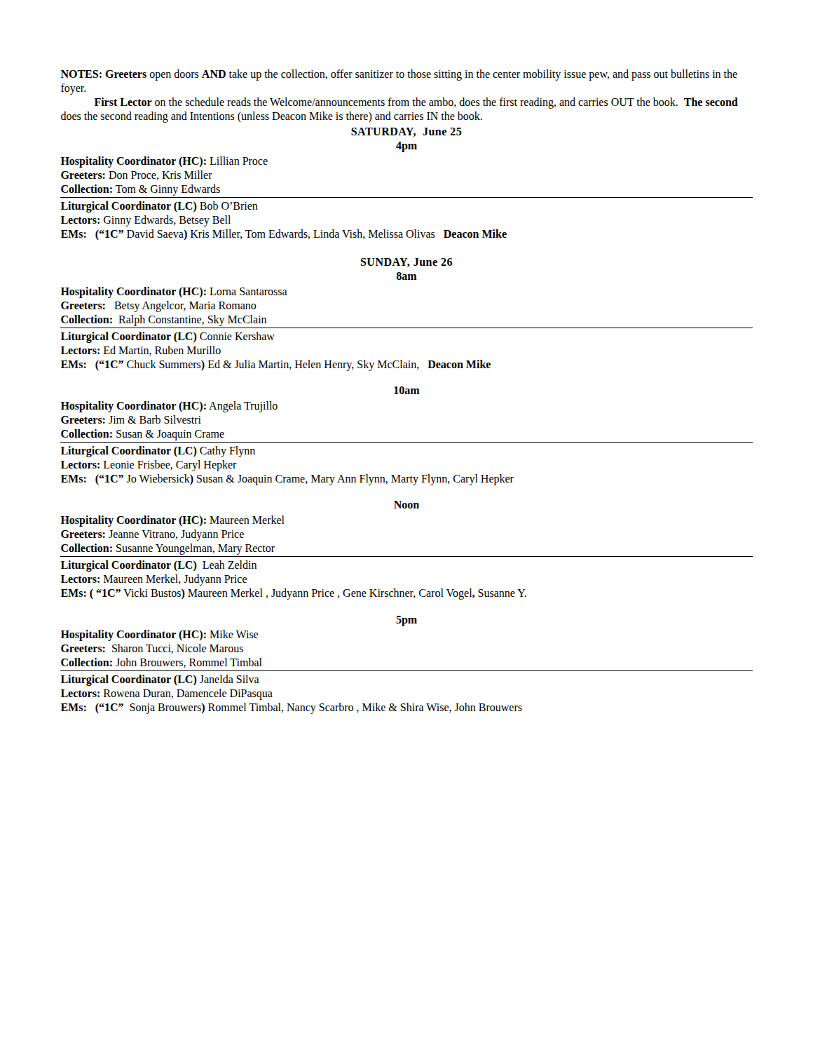NOTES: Greeters open doors AND take up the collection, offer sanitizer to those sitting in the center mobility issue pew, and pass out bulletins in the foyer.
First Lector on the schedule reads the Welcome/announcements from the ambo, does the first reading, and carries OUT the book. The second does the second reading and Intentions (unless Deacon Mike is there) and carries IN the book.
SATURDAY, June 25
4pm
Hospitality Coordinator (HC): Lillian Proce
Greeters: Don Proce, Kris Miller
Collection: Tom & Ginny Edwards
Liturgical Coordinator (LC) Bob O’Brien
Lectors: Ginny Edwards, Betsey Bell
EMs: (“1C” David Saeva) Kris Miller, Tom Edwards, Linda Vish, Melissa Olivas Deacon Mike
SUNDAY, June 26
8am
Hospitality Coordinator (HC): Lorna Santarossa
Greeters: Betsy Angelcor, Maria Romano
Collection: Ralph Constantine, Sky McClain
Liturgical Coordinator (LC) Connie Kershaw
Lectors: Ed Martin, Ruben Murillo
EMs: (“1C” Chuck Summers) Ed & Julia Martin, Helen Henry, Sky McClain, Deacon Mike
10am
Hospitality Coordinator (HC): Angela Trujillo
Greeters: Jim & Barb Silvestri
Collection: Susan & Joaquin Crame
Liturgical Coordinator (LC) Cathy Flynn
Lectors: Leonie Frisbee, Caryl Hepker
EMs: (“1C” Jo Wiebersick) Susan & Joaquin Crame, Mary Ann Flynn, Marty Flynn, Caryl Hepker
Noon
Hospitality Coordinator (HC): Maureen Merkel
Greeters: Jeanne Vitrano, Judyann Price
Collection: Susanne Youngelman, Mary Rector
Liturgical Coordinator (LC) Leah Zeldin
Lectors: Maureen Merkel, Judyann Price
EMs: ( “1C” Vicki Bustos) Maureen Merkel , Judyann Price , Gene Kirschner, Carol Vogel, Susanne Y.
5pm
Hospitality Coordinator (HC): Mike Wise
Greeters: Sharon Tucci, Nicole Marous
Collection: John Brouwers, Rommel Timbal
Liturgical Coordinator (LC) Janelda Silva
Lectors: Rowena Duran, Damencele DiPasqua
EMs: (“1C” Sonja Brouwers) Rommel Timbal, Nancy Scarbro , Mike & Shira Wise, John Brouwers